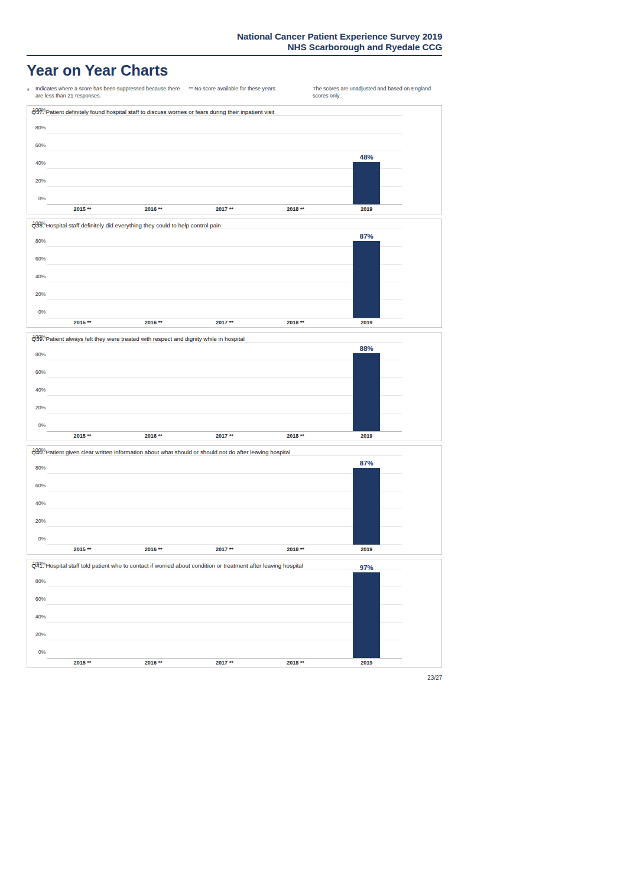National Cancer Patient Experience Survey 2019
NHS Scarborough and Ryedale CCG
Year on Year Charts
*
Indicates where a score has been suppressed because there are less than 21 responses.
** No score available for these years.
The scores are unadjusted and based on England scores only.
Q37. Patient definitely found hospital staff to discuss worries or fears during their inpatient visit
100%
80%
60%
40%
20%
0%
48%
2015 **
2016 **
2017 **
2018 **
2019
Q38. Hospital staff definitely did everything they could to help control pain
100%
80%
60%
40%
20%
0%
87%
2015 **
2016 **
2017 **
2018 **
2019
Q39. Patient always felt they were treated with respect and dignity while in hospital
100%
80%
60%
40%
20%
0%
88%
2015 **
2016 **
2017 **
2018 **
2019
Q40. Patient given clear written information about what should or should not do after leaving hospital
100%
80%
60%
40%
20%
0%
87%
2015 **
2016 **
2017 **
2018 **
2019
Q41. Hospital staff told patient who to contact if worried about condition or treatment after leaving hospital
100%
80%
60%
40%
20%
0%
97%
2015 **
2016 **
2017 **
2018 **
2019
23/27